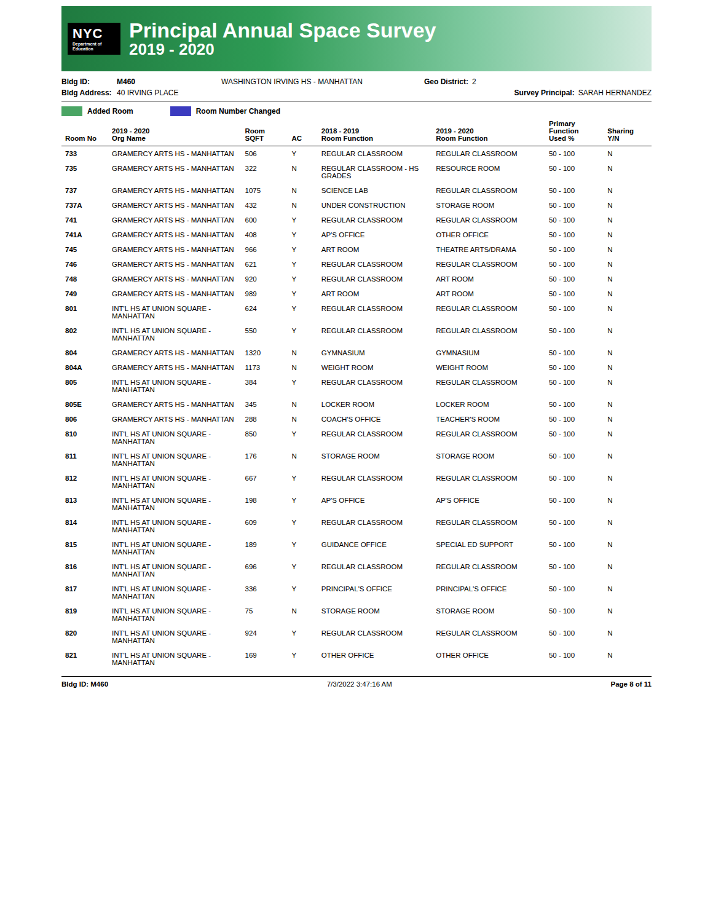NYC Department of
Education
Principal Annual Space Survey
2019 - 2020
Bldg ID:
M460
WASHINGTON IRVING HS - MANHATTAN
Geo District: 2
Bldg Address:
40 IRVING PLACE
Survey Principal: SARAH HERNANDEZ
Added Room
Room Number Changed
| Room No | 2019 - 2020 Org Name | Room SQFT | AC | 2018 - 2019 Room Function | 2019 - 2020 Room Function | Primary Function Used % | Sharing Y/N |
| --- | --- | --- | --- | --- | --- | --- | --- |
| 733 | GRAMERCY ARTS HS - MANHATTAN | 506 | Y | REGULAR CLASSROOM | REGULAR CLASSROOM | 50 - 100 | N |
| 735 | GRAMERCY ARTS HS - MANHATTAN | 322 | N | REGULAR CLASSROOM - HS GRADES | RESOURCE ROOM | 50 - 100 | N |
| 737 | GRAMERCY ARTS HS - MANHATTAN | 1075 | N | SCIENCE LAB | REGULAR CLASSROOM | 50 - 100 | N |
| 737A | GRAMERCY ARTS HS - MANHATTAN | 432 | N | UNDER CONSTRUCTION | STORAGE ROOM | 50 - 100 | N |
| 741 | GRAMERCY ARTS HS - MANHATTAN | 600 | Y | REGULAR CLASSROOM | REGULAR CLASSROOM | 50 - 100 | N |
| 741A | GRAMERCY ARTS HS - MANHATTAN | 408 | Y | AP'S OFFICE | OTHER OFFICE | 50 - 100 | N |
| 745 | GRAMERCY ARTS HS - MANHATTAN | 966 | Y | ART ROOM | THEATRE ARTS/DRAMA | 50 - 100 | N |
| 746 | GRAMERCY ARTS HS - MANHATTAN | 621 | Y | REGULAR CLASSROOM | REGULAR CLASSROOM | 50 - 100 | N |
| 748 | GRAMERCY ARTS HS - MANHATTAN | 920 | Y | REGULAR CLASSROOM | ART ROOM | 50 - 100 | N |
| 749 | GRAMERCY ARTS HS - MANHATTAN | 989 | Y | ART ROOM | ART ROOM | 50 - 100 | N |
| 801 | INT'L HS AT UNION SQUARE - MANHATTAN | 624 | Y | REGULAR CLASSROOM | REGULAR CLASSROOM | 50 - 100 | N |
| 802 | INT'L HS AT UNION SQUARE - MANHATTAN | 550 | Y | REGULAR CLASSROOM | REGULAR CLASSROOM | 50 - 100 | N |
| 804 | GRAMERCY ARTS HS - MANHATTAN | 1320 | N | GYMNASIUM | GYMNASIUM | 50 - 100 | N |
| 804A | GRAMERCY ARTS HS - MANHATTAN | 1173 | N | WEIGHT ROOM | WEIGHT ROOM | 50 - 100 | N |
| 805 | INT'L HS AT UNION SQUARE - MANHATTAN | 384 | Y | REGULAR CLASSROOM | REGULAR CLASSROOM | 50 - 100 | N |
| 805E | GRAMERCY ARTS HS - MANHATTAN | 345 | N | LOCKER ROOM | LOCKER ROOM | 50 - 100 | N |
| 806 | GRAMERCY ARTS HS - MANHATTAN | 288 | N | COACH'S OFFICE | TEACHER'S ROOM | 50 - 100 | N |
| 810 | INT'L HS AT UNION SQUARE - MANHATTAN | 850 | Y | REGULAR CLASSROOM | REGULAR CLASSROOM | 50 - 100 | N |
| 811 | INT'L HS AT UNION SQUARE - MANHATTAN | 176 | N | STORAGE ROOM | STORAGE ROOM | 50 - 100 | N |
| 812 | INT'L HS AT UNION SQUARE - MANHATTAN | 667 | Y | REGULAR CLASSROOM | REGULAR CLASSROOM | 50 - 100 | N |
| 813 | INT'L HS AT UNION SQUARE - MANHATTAN | 198 | Y | AP'S OFFICE | AP'S OFFICE | 50 - 100 | N |
| 814 | INT'L HS AT UNION SQUARE - MANHATTAN | 609 | Y | REGULAR CLASSROOM | REGULAR CLASSROOM | 50 - 100 | N |
| 815 | INT'L HS AT UNION SQUARE - MANHATTAN | 189 | Y | GUIDANCE OFFICE | SPECIAL ED SUPPORT | 50 - 100 | N |
| 816 | INT'L HS AT UNION SQUARE - MANHATTAN | 696 | Y | REGULAR CLASSROOM | REGULAR CLASSROOM | 50 - 100 | N |
| 817 | INT'L HS AT UNION SQUARE - MANHATTAN | 336 | Y | PRINCIPAL'S OFFICE | PRINCIPAL'S OFFICE | 50 - 100 | N |
| 819 | INT'L HS AT UNION SQUARE - MANHATTAN | 75 | N | STORAGE ROOM | STORAGE ROOM | 50 - 100 | N |
| 820 | INT'L HS AT UNION SQUARE - MANHATTAN | 924 | Y | REGULAR CLASSROOM | REGULAR CLASSROOM | 50 - 100 | N |
| 821 | INT'L HS AT UNION SQUARE - MANHATTAN | 169 | Y | OTHER OFFICE | OTHER OFFICE | 50 - 100 | N |
Bldg ID: M460
7/3/2022 3:47:16 AM
Page 8 of 11